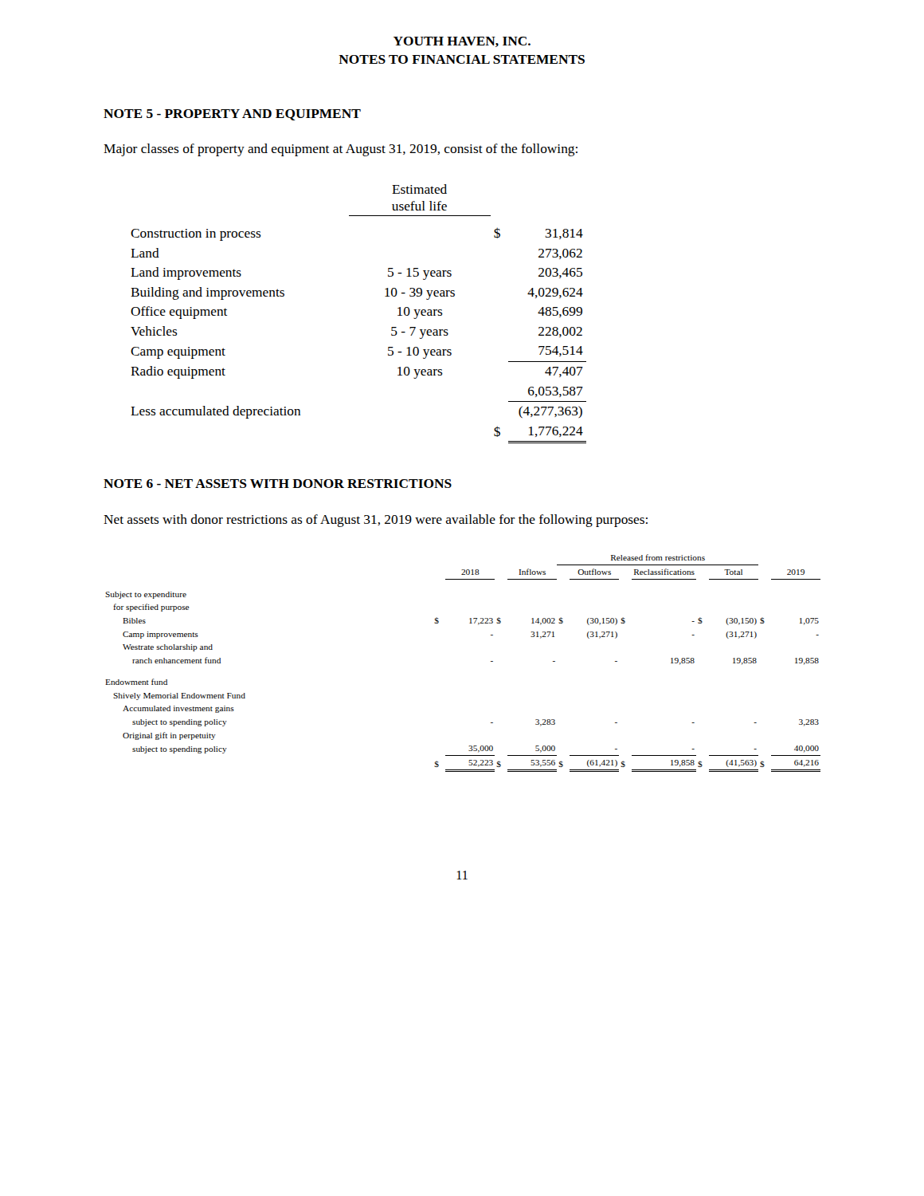YOUTH HAVEN, INC.
NOTES TO FINANCIAL STATEMENTS
NOTE 5 - PROPERTY AND EQUIPMENT
Major classes of property and equipment at August 31, 2019, consist of the following:
| | Estimated useful life | | |
| Construction in process | | $ | 31,814 |
| Land | | | 273,062 |
| Land improvements | 5 - 15 years | | 203,465 |
| Building and improvements | 10 - 39 years | | 4,029,624 |
| Office equipment | 10 years | | 485,699 |
| Vehicles | 5 - 7 years | | 228,002 |
| Camp equipment | 5 - 10 years | | 754,514 |
| Radio equipment | 10 years | | 47,407 |
| | | | 6,053,587 |
| Less accumulated depreciation | | | (4,277,363) |
| | | $ | 1,776,224 |
NOTE 6 - NET ASSETS WITH DONOR RESTRICTIONS
Net assets with donor restrictions as of August 31, 2019 were available for the following purposes:
| | | | | | Released from restrictions | | |
| | | 2018 | | Inflows | | Outflows | | Reclassifications | | Total | | 2019 |
| Subject to expenditure | |
| for specified purpose | |
| Bibles | $ | 17,223 | $ | 14,002 | $ | (30,150) | $ | - | $ | (30,150) | $ | 1,075 |
| Camp improvements | | - | | 31,271 | | (31,271) | | - | | (31,271) | | - |
| Westrate scholarship and | |
| ranch enhancement fund | | - | | - | | - | | 19,858 | | 19,858 | | 19,858 |
| Endowment fund | |
| Shively Memorial Endowment Fund | |
| Accumulated investment gains | |
| subject to spending policy | | - | | 3,283 | | - | | - | | - | | 3,283 |
| Original gift in perpetuity | |
| subject to spending policy | | 35,000 | | 5,000 | | - | | - | | - | | 40,000 |
| | $ | 52,223 | $ | 53,556 | $ | (61,421) | $ | 19,858 | $ | (41,563) | $ | 64,216 |
11